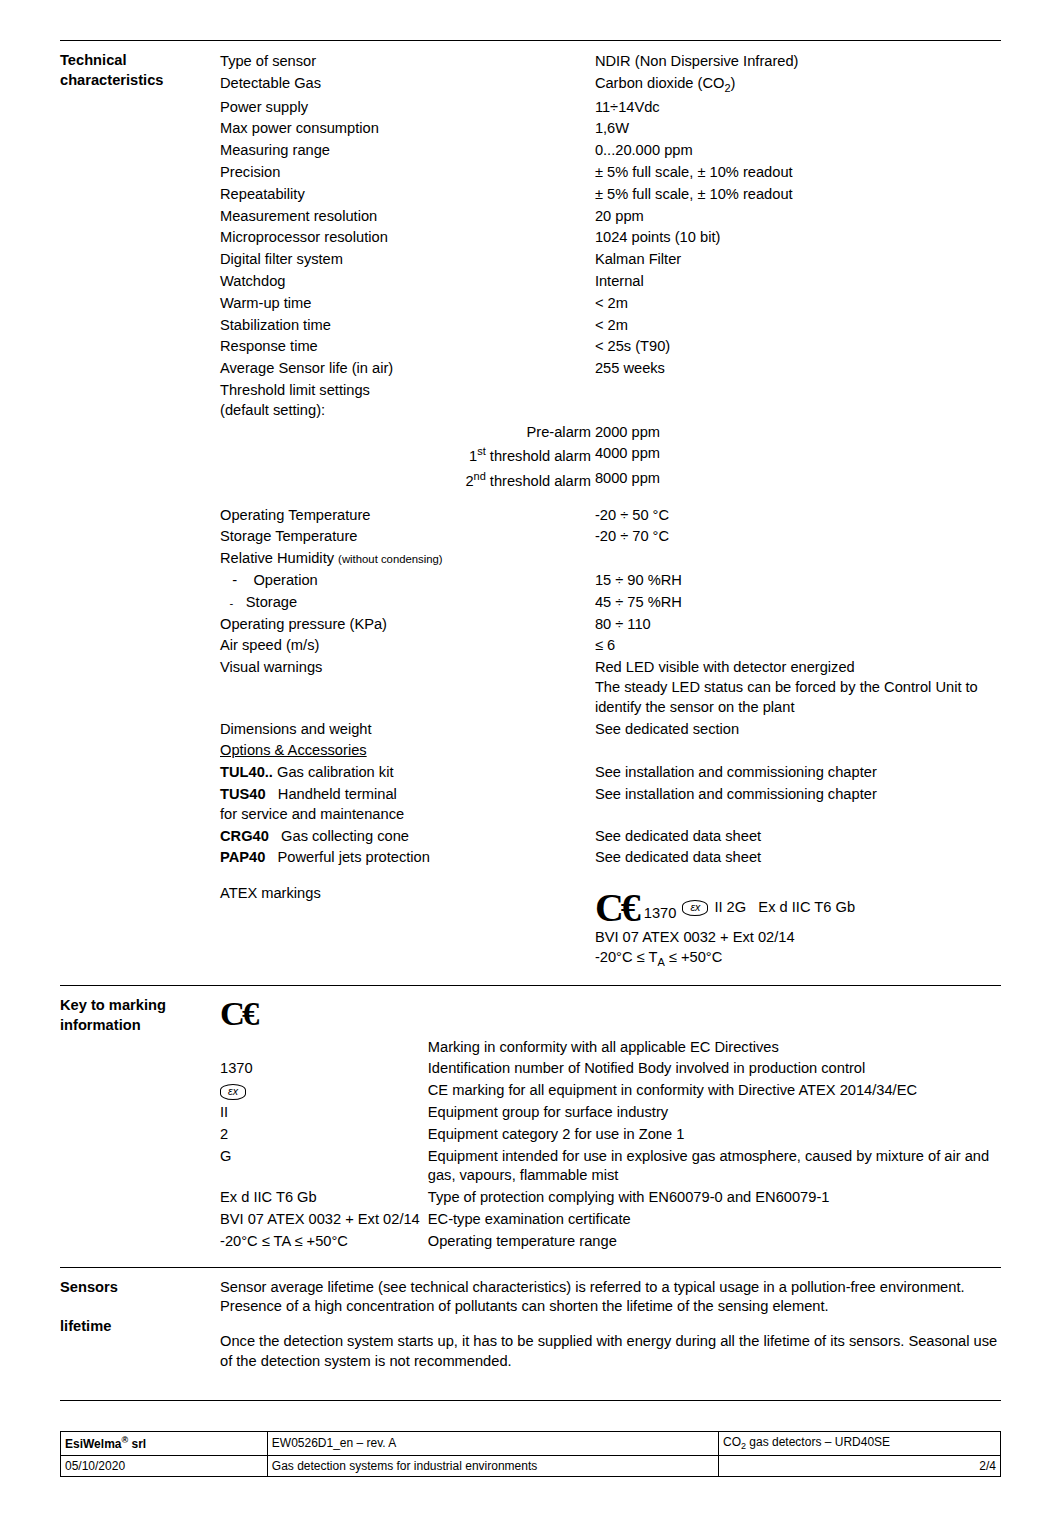Technical
characteristics
| Type of sensor | NDIR (Non Dispersive Infrared) |
| Detectable Gas | Carbon dioxide (CO 2 ) |
| Power supply | 11÷14Vdc |
| Max power consumption | 1,6W |
| Measuring range | 0...20.000 ppm |
| Precision | ± 5% full scale, ± 10% readout |
| Repeatability | ± 5% full scale, ± 10% readout |
| Measurement resolution | 20 ppm |
| Microprocessor resolution | 1024 points (10 bit) |
| Digital filter system | Kalman Filter |
| Watchdog | Internal |
| Warm-up time | < 2m |
| Stabilization time | < 2m |
| Response time | < 25s (T90) |
| Average Sensor life (in air) | 255 weeks |
| Threshold limit settings (default setting): | |
| Pre-alarm | 2000 ppm |
| 1 st threshold alarm | 4000 ppm |
| 2 nd threshold alarm | 8000 ppm |
| Operating Temperature | -20 ÷ 50 °C |
| Storage Temperature | -20 ÷ 70 °C |
| Relative Humidity (without condensing) | |
| - Operation | 15 ÷ 90 %RH |
| - Storage | 45 ÷ 75 %RH |
| Operating pressure (KPa) | 80 ÷ 110 |
| Air speed (m/s) | ≤ 6 |
| Visual warnings | Red LED visible with detector energized The steady LED status can be forced by the Control Unit to identify the sensor on the plant |
| Dimensions and weight | See dedicated section |
| Options & Accessories | |
| TUL40.. Gas calibration kit | See installation and commissioning chapter |
| TUS40 Handheld terminal for service and maintenance | See installation and commissioning chapter |
| CRG40 Gas collecting cone | See dedicated data sheet |
| PAP40 Powerful jets protection | See dedicated data sheet |
| ATEX markings | C€ 1370 εx II 2G Ex d IIC T6 Gb BVI 07 ATEX 0032 + Ext 02/14 -20°C ≤ T A ≤ +50°C |
Key to marking
information
C€
| | Marking in conformity with all applicable EC Directives |
| 1370 | Identification number of Notified Body involved in production control |
| εx | CE marking for all equipment in conformity with Directive ATEX 2014/34/EC |
| II | Equipment group for surface industry |
| 2 | Equipment category 2 for use in Zone 1 |
| G | Equipment intended for use in explosive gas atmosphere, caused by mixture of air and gas, vapours, flammable mist |
| Ex d IIC T6 Gb | Type of protection complying with EN60079-0 and EN60079-1 |
| BVI 07 ATEX 0032 + Ext 02/14 | EC-type examination certificate |
| -20°C ≤ TA ≤ +50°C | Operating temperature range |
Sensors
lifetime
Sensor average lifetime (see technical characteristics) is referred to a typical usage in a pollution-free environment. Presence of a high concentration of pollutants can shorten the lifetime of the sensing element.
Once the detection system starts up, it has to be supplied with energy during all the lifetime of its sensors. Seasonal use of the detection system is not recommended.
| EsiWelma ® srl | EW0526D1_en – rev. A | CO 2 gas detectors – URD40SE |
| 05/10/2020 | Gas detection systems for industrial environments | 2/4 |